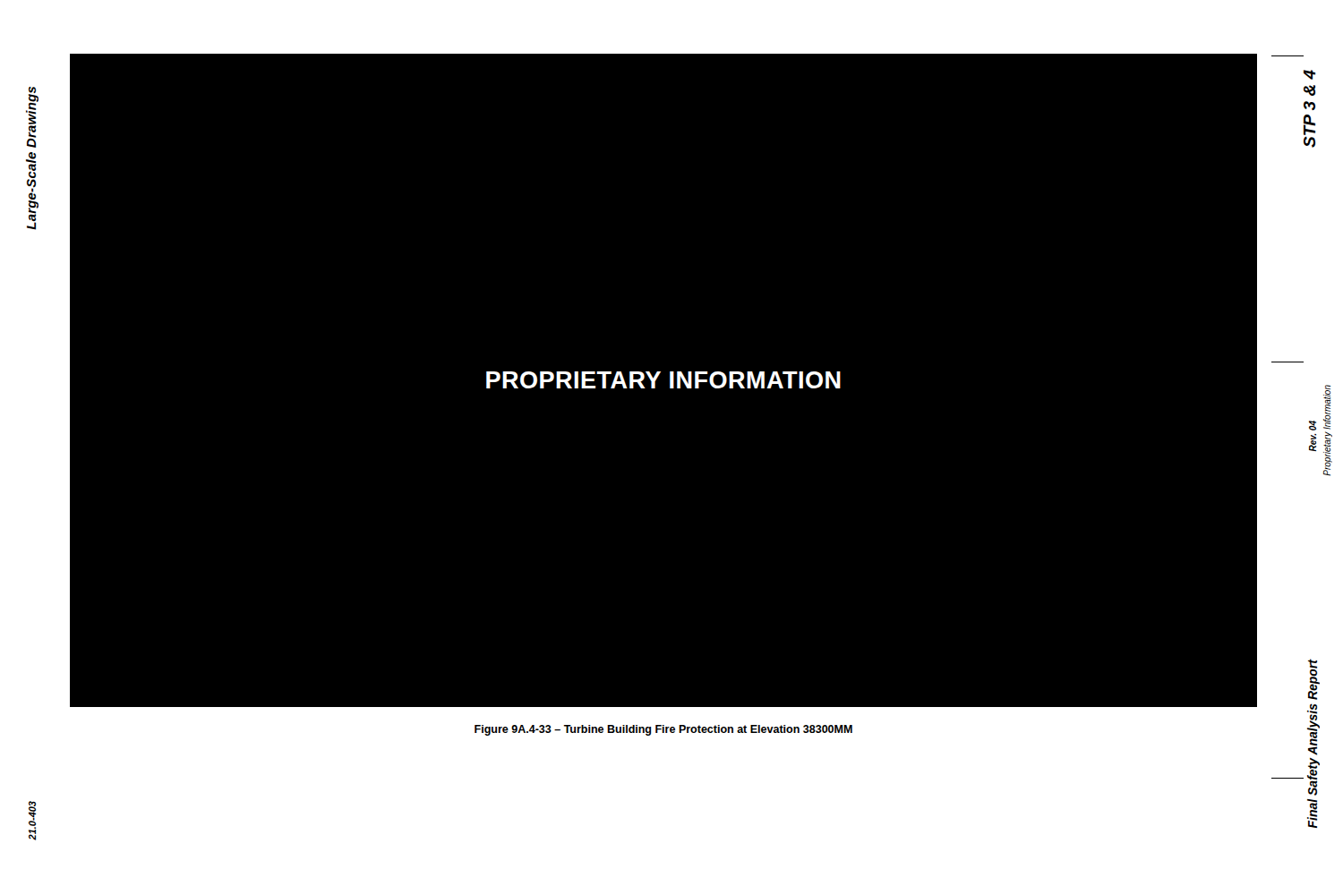Large-Scale Drawings
21.0-403
STP 3 & 4
Proprietary Information
Rev. 04
Final Safety Analysis Report
PROPRIETARY INFORMATION
Figure 9A.4-33 – Turbine Building Fire Protection at Elevation 38300MM